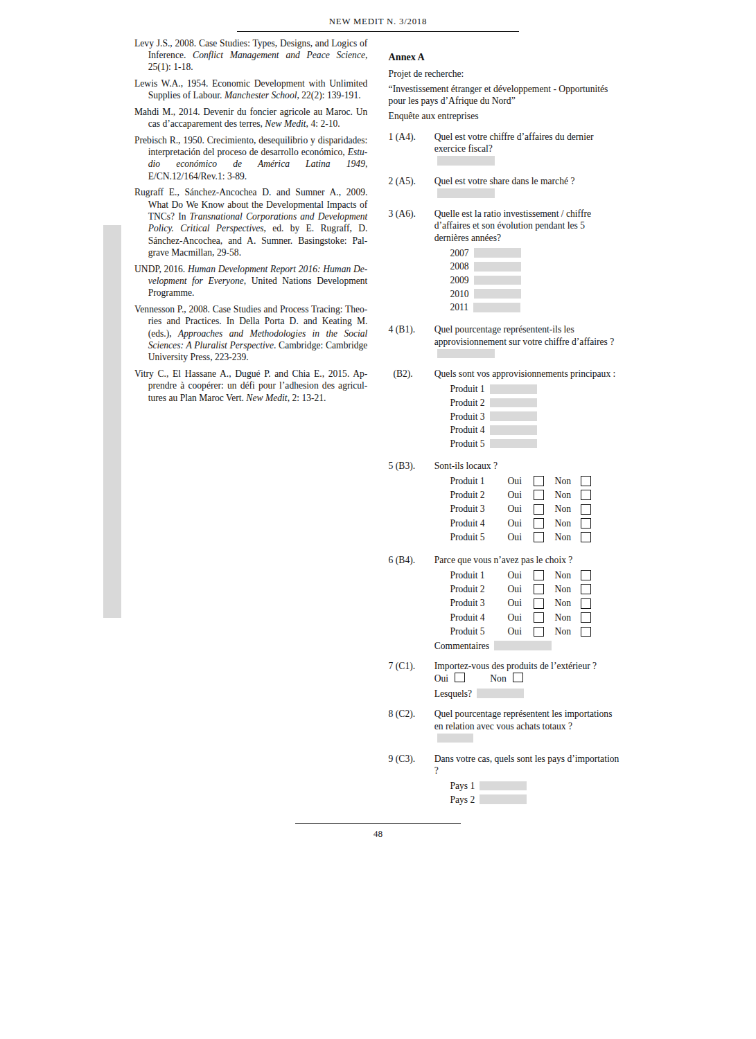NEW MEDIT N. 3/2018
Levy J.S., 2008. Case Studies: Types, Designs, and Logics of Inference. Conflict Management and Peace Science, 25(1): 1-18.
Lewis W.A., 1954. Economic Development with Unlimited Supplies of Labour. Manchester School, 22(2): 139-191.
Mahdi M., 2014. Devenir du foncier agricole au Maroc. Un cas d’accaparement des terres, New Medit, 4: 2-10.
Prebisch R., 1950. Crecimiento, desequilibrio y disparidades: interpretación del proceso de desarrollo económico, Estudio económico de América Latina 1949, E/CN.12/164/Rev.1: 3-89.
Rugraff E., Sánchez-Ancochea D. and Sumner A., 2009. What Do We Know about the Developmental Impacts of TNCs? In Transnational Corporations and Development Policy. Critical Perspectives, ed. by E. Rugraff, D. Sánchez-Ancochea, and A. Sumner. Basingstoke: Palgrave Macmillan, 29-58.
UNDP, 2016. Human Development Report 2016: Human Development for Everyone, United Nations Development Programme.
Vennesson P., 2008. Case Studies and Process Tracing: Theories and Practices. In Della Porta D. and Keating M. (eds.), Approaches and Methodologies in the Social Sciences: A Pluralist Perspective. Cambridge: Cambridge University Press, 223-239.
Vitry C., El Hassane A., Dugué P. and Chia E., 2015. Apprendre à coopérer: un défi pour l’adhesion des agricultures au Plan Maroc Vert. New Medit, 2: 13-21.
Annex A
Projet de recherche:
“Investissement étranger et développement - Opportunités pour les pays d’Afrique du Nord”
Enquête aux entreprises
1 (A4).
Quel est votre chiffre d’affaires du dernier exercice fiscal?
2 (A5).
Quel est votre share dans le marché ?
3 (A6).
Quelle est la ratio investissement / chiffre d’affaires et son évolution pendant les 5 dernières années?
2007
2008
2009
2010
2011
4 (B1).
Quel pourcentage représentent-ils les approvisionnement sur votre chiffre d’affaires ?
(B2).
Quels sont vos approvisionnements principaux :
Produit 1
Produit 2
Produit 3
Produit 4
Produit 5
5 (B3).
Sont-ils locaux ?
Produit 1 Oui Non
Produit 2 Oui Non
Produit 3 Oui Non
Produit 4 Oui Non
Produit 5 Oui Non
6 (B4).
Parce que vous n’avez pas le choix ?
Produit 1 Oui Non
Produit 2 Oui Non
Produit 3 Oui Non
Produit 4 Oui Non
Produit 5 Oui Non
Commentaires
7 (C1).
Importez-vous des produits de l’extérieur ?
Oui Non
Lesquels?
8 (C2).
Quel pourcentage représentent les importations en relation avec vous achats totaux ?
9 (C3).
Dans votre cas, quels sont les pays d’importation ?
Pays 1
Pays 2
48